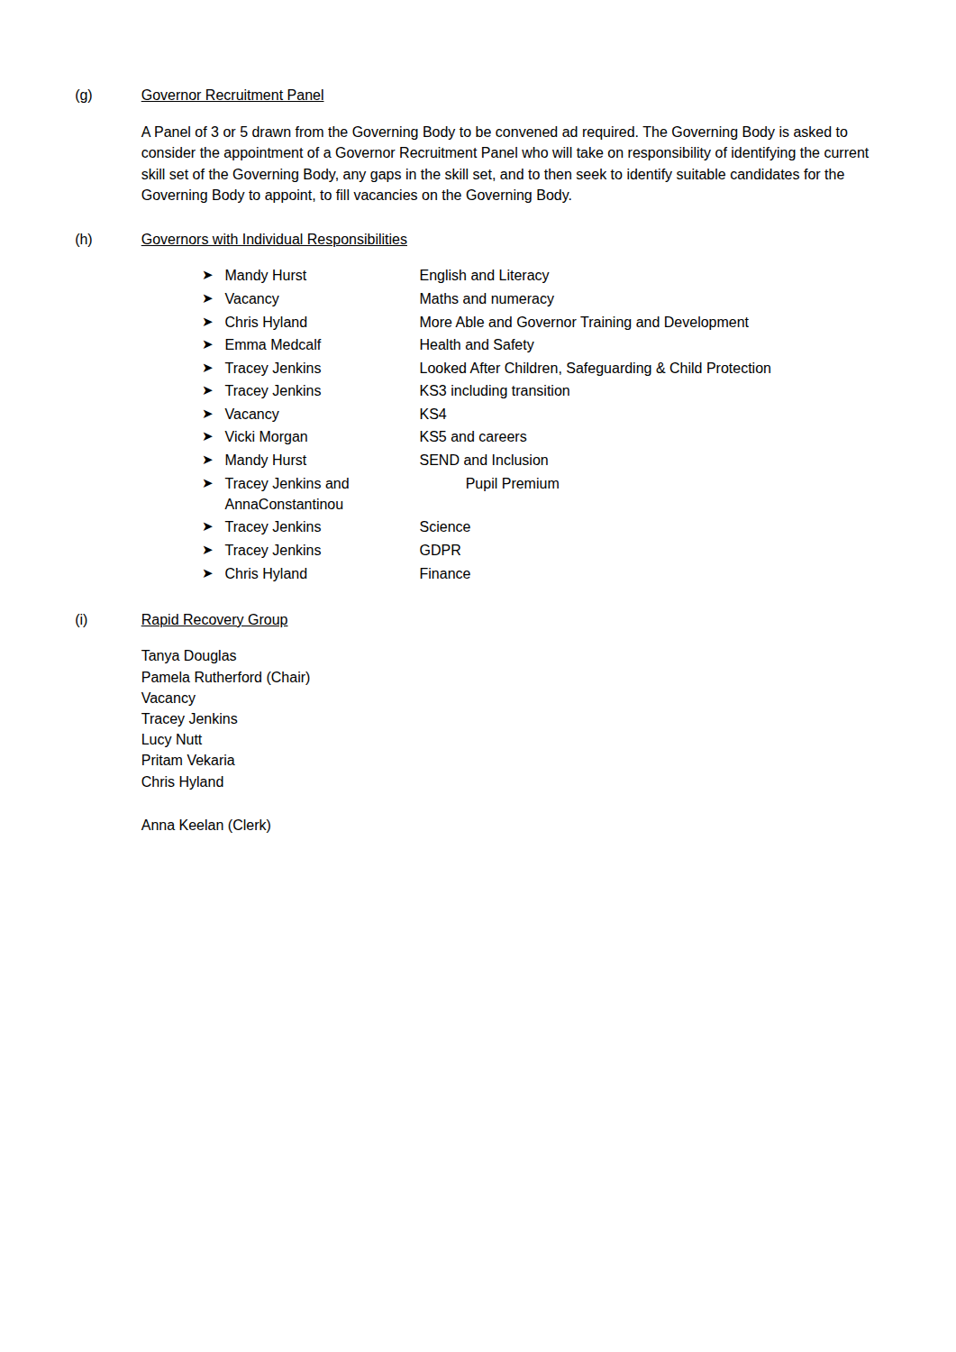(g)
Governor Recruitment Panel
A Panel of 3 or 5 drawn from the Governing Body to be convened ad required. The Governing Body is asked to consider the appointment of a Governor Recruitment Panel who will take on responsibility of identifying the current skill set of the Governing Body, any gaps in the skill set, and to then seek to identify suitable candidates for the Governing Body to appoint, to fill vacancies on the Governing Body.
(h)
Governors with Individual Responsibilities
➤Mandy Hurst English and Literacy
➤Vacancy Maths and numeracy
➤Chris Hyland More Able and Governor Training and Development
➤Emma Medcalf Health and Safety
➤Tracey Jenkins Looked After Children, Safeguarding & Child Protection
➤Tracey Jenkins KS3 including transition
➤Vacancy KS4
➤Vicki Morgan KS5 and careers
➤Mandy Hurst SEND and Inclusion
➤Tracey Jenkins and AnnaConstantinou Pupil Premium
➤Tracey Jenkins Science
➤Tracey Jenkins GDPR
➤Chris Hyland Finance
(i)
Rapid Recovery Group
Tanya Douglas
Pamela Rutherford (Chair)
Vacancy
Tracey Jenkins
Lucy Nutt
Pritam Vekaria
Chris Hyland
Anna Keelan (Clerk)